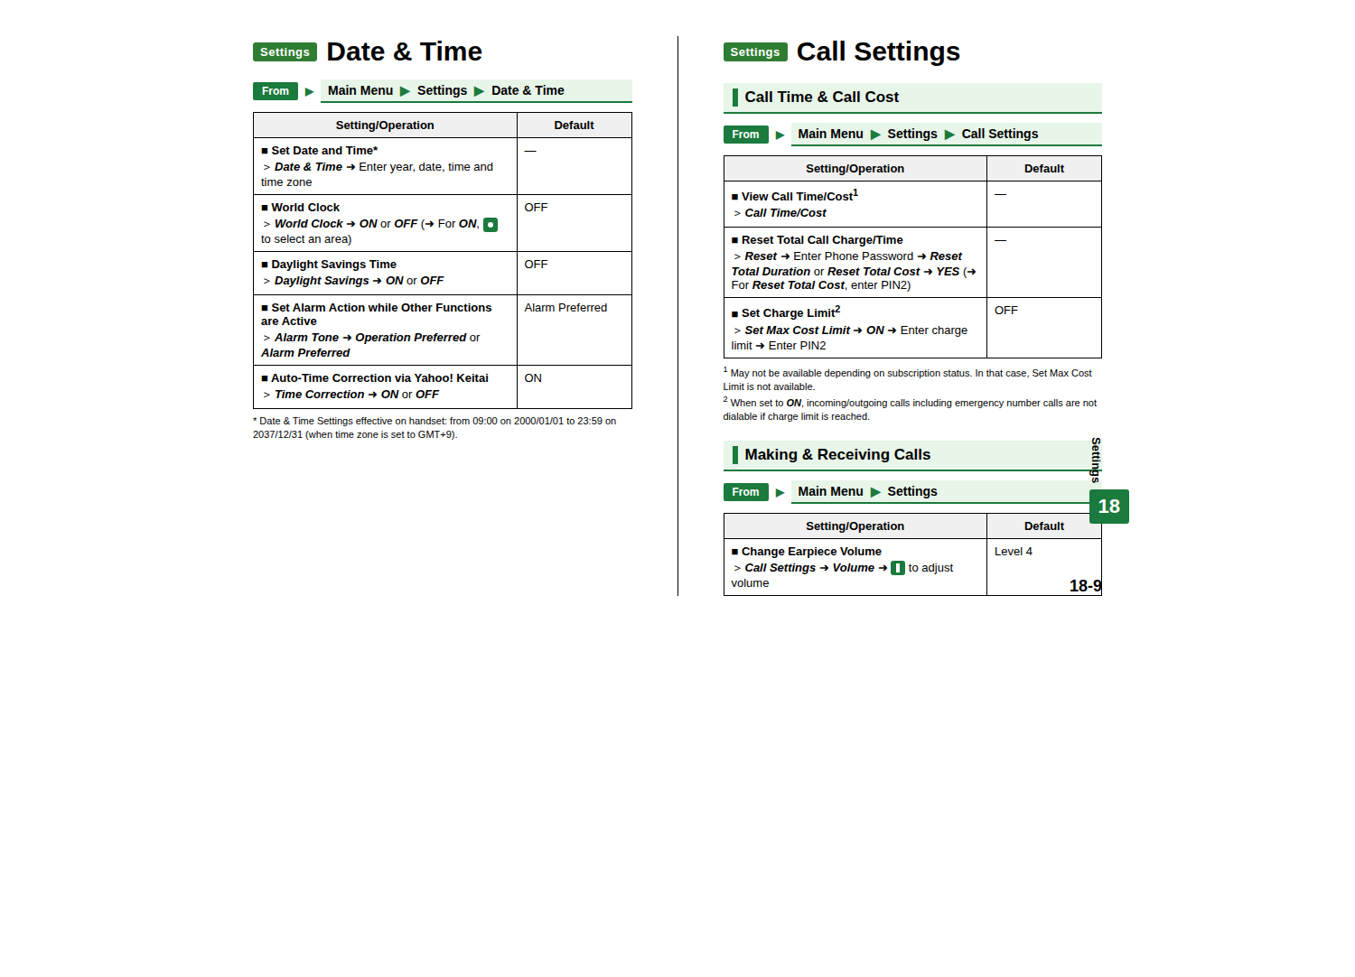Settings Date & Time
From ▶ Main Menu ▶ Settings ▶ Date & Time
| Setting/Operation | Default |
| --- | --- |
| Set Date and Time* Date & Time ➜ Enter year, date, time and time zone | — |
| World Clock World Clock ➜ ON or OFF ( ➜ For ON , to select an area) | OFF |
| Daylight Savings Time Daylight Savings ➜ ON or OFF | OFF |
| Set Alarm Action while Other Functions are Active Alarm Tone ➜ Operation Preferred or Alarm Preferred | Alarm Preferred |
| Auto-Time Correction via Yahoo! Keitai Time Correction ➜ ON or OFF | ON |
* Date & Time Settings effective on handset: from 09:00 on 2000/01/01 to 23:59 on 2037/12/31 (when time zone is set to GMT+9).
Settings Call Settings
Call Time & Call Cost
From ▶ Main Menu ▶ Settings ▶ Call Settings
| Setting/Operation | Default |
| --- | --- |
| View Call Time/Cost 1 Call Time/Cost | — |
| Reset Total Call Charge/Time Reset ➜ Enter Phone Password ➜ Reset Total Duration or Reset Total Cost ➜ YES ( ➜ For Reset Total Cost , enter PIN2) | — |
| Set Charge Limit 2 Set Max Cost Limit ➜ ON ➜ Enter charge limit ➜ Enter PIN2 | OFF |
1 May not be available depending on subscription status. In that case, Set Max Cost Limit is not available.
2 When set to ON, incoming/outgoing calls including emergency number calls are not dialable if charge limit is reached.
Making & Receiving Calls
From ▶ Main Menu ▶ Settings
| Setting/Operation | Default |
| --- | --- |
| Change Earpiece Volume Call Settings ➜ Volume ➜ to adjust volume | Level 4 |
Settings
18
18-9